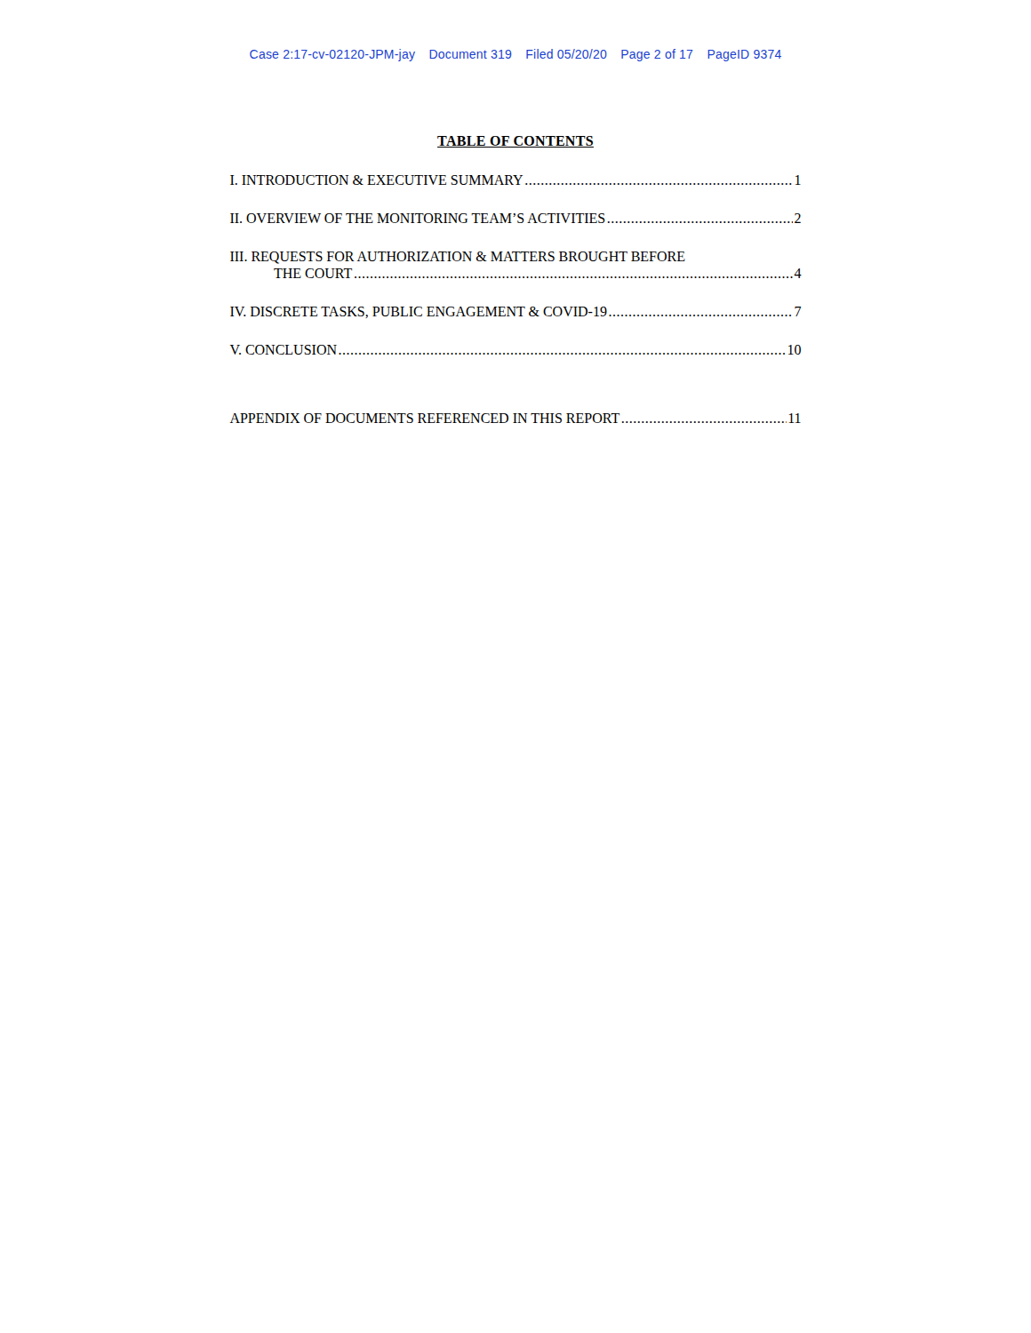Case 2:17-cv-02120-JPM-jay Document 319 Filed 05/20/20 Page 2 of 17 PageID 9374
TABLE OF CONTENTS
I. INTRODUCTION & EXECUTIVE SUMMARY 1
II. OVERVIEW OF THE MONITORING TEAM’S ACTIVITIES 2
III. REQUESTS FOR AUTHORIZATION & MATTERS BROUGHT BEFORE THE COURT 4
IV. DISCRETE TASKS, PUBLIC ENGAGEMENT & COVID-19 7
V. CONCLUSION 10
APPENDIX OF DOCUMENTS REFERENCED IN THIS REPORT 11